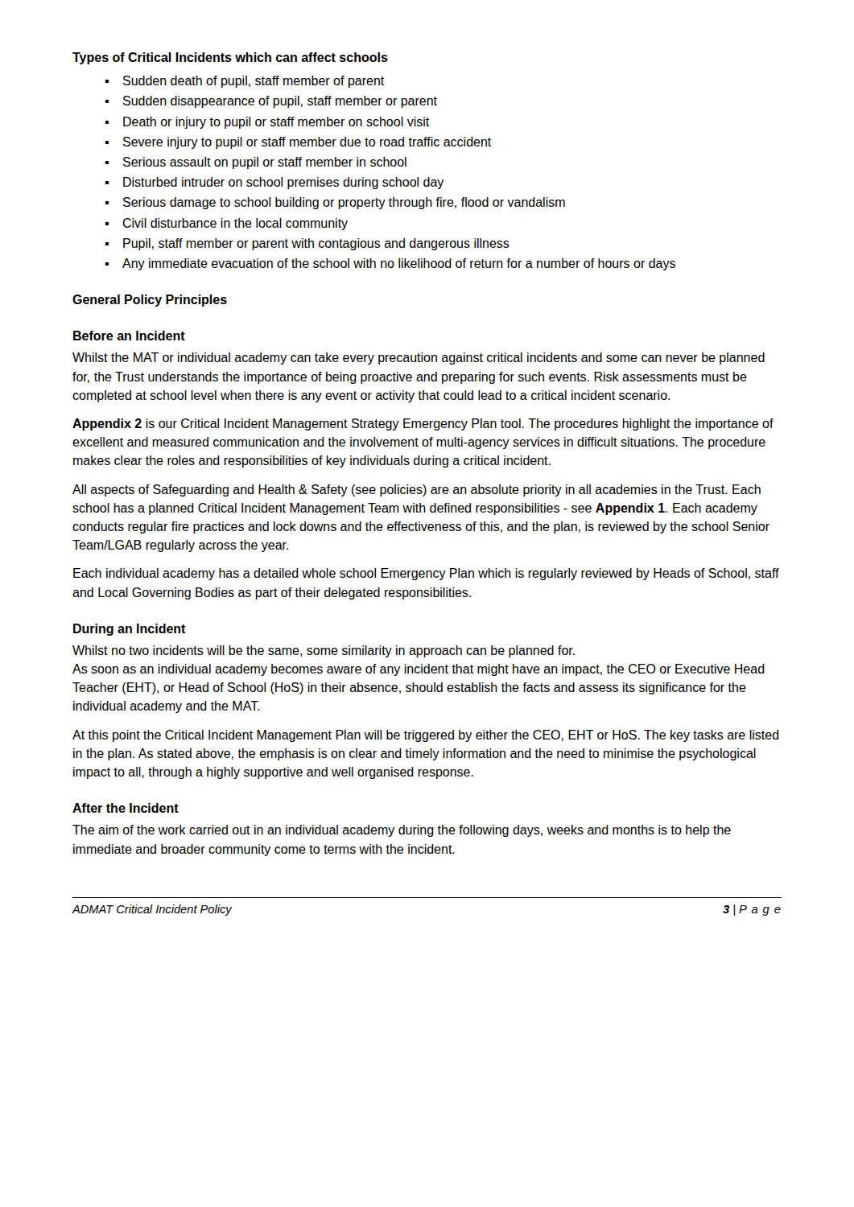Types of Critical Incidents which can affect schools
Sudden death of pupil, staff member of parent
Sudden disappearance of pupil, staff member or parent
Death or injury to pupil or staff member on school visit
Severe injury to pupil or staff member due to road traffic accident
Serious assault on pupil or staff member in school
Disturbed intruder on school premises during school day
Serious damage to school building or property through fire, flood or vandalism
Civil disturbance in the local community
Pupil, staff member or parent with contagious and dangerous illness
Any immediate evacuation of the school with no likelihood of return for a number of hours or days
General Policy Principles
Before an Incident
Whilst the MAT or individual academy can take every precaution against critical incidents and some can never be planned for, the Trust understands the importance of being proactive and preparing for such events. Risk assessments must be completed at school level when there is any event or activity that could lead to a critical incident scenario.
Appendix 2 is our Critical Incident Management Strategy Emergency Plan tool. The procedures highlight the importance of excellent and measured communication and the involvement of multi-agency services in difficult situations. The procedure makes clear the roles and responsibilities of key individuals during a critical incident.
All aspects of Safeguarding and Health & Safety (see policies) are an absolute priority in all academies in the Trust. Each school has a planned Critical Incident Management Team with defined responsibilities - see Appendix 1. Each academy conducts regular fire practices and lock downs and the effectiveness of this, and the plan, is reviewed by the school Senior Team/LGAB regularly across the year.
Each individual academy has a detailed whole school Emergency Plan which is regularly reviewed by Heads of School, staff and Local Governing Bodies as part of their delegated responsibilities.
During an Incident
Whilst no two incidents will be the same, some similarity in approach can be planned for.
As soon as an individual academy becomes aware of any incident that might have an impact, the CEO or Executive Head Teacher (EHT), or Head of School (HoS) in their absence, should establish the facts and assess its significance for the individual academy and the MAT.
At this point the Critical Incident Management Plan will be triggered by either the CEO, EHT or HoS. The key tasks are listed in the plan. As stated above, the emphasis is on clear and timely information and the need to minimise the psychological impact to all, through a highly supportive and well organised response.
After the Incident
The aim of the work carried out in an individual academy during the following days, weeks and months is to help the immediate and broader community come to terms with the incident.
ADMAT Critical Incident Policy 3 | P a g e